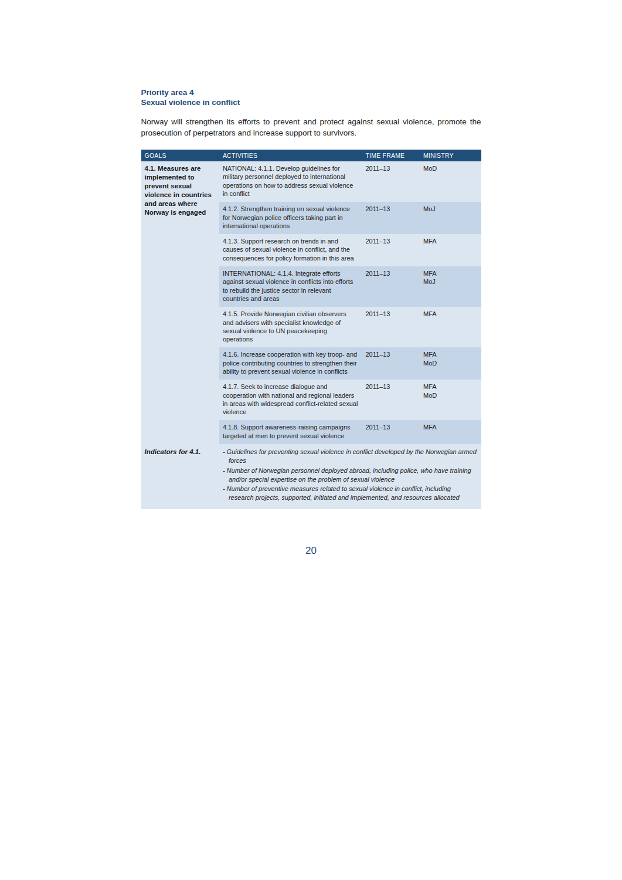Priority area 4 Sexual violence in conflict
Norway will strengthen its efforts to prevent and protect against sexual violence, promote the prosecution of perpetrators and increase support to survivors.
| GOALS | ACTIVITIES | TIME FRAME | MINISTRY |
| --- | --- | --- | --- |
| 4.1. Measures are implemented to prevent sexual violence in countries and areas where Norway is engaged | NATIONAL: 4.1.1. Develop guidelines for military personnel deployed to international operations on how to address sexual violence in conflict | 2011–13 | MoD |
| 4.1.2. Strengthen training on sexual violence for Norwegian police officers taking part in international operations | 2011–13 | MoJ |
| 4.1.3. Support research on trends in and causes of sexual violence in conflict, and the consequences for policy formation in this area | 2011–13 | MFA |
| INTERNATIONAL: 4.1.4. Integrate efforts against sexual violence in conflicts into efforts to rebuild the justice sector in relevant countries and areas | 2011–13 | MFA MoJ |
| 4.1.5. Provide Norwegian civilian observers and advisers with specialist knowledge of sexual violence to UN peacekeeping operations | 2011–13 | MFA |
| 4.1.6. Increase cooperation with key troop- and police-contributing countries to strengthen their ability to prevent sexual violence in conflicts | 2011–13 | MFA MoD |
| 4.1.7. Seek to increase dialogue and cooperation with national and regional leaders in areas with widespread conflict-related sexual violence | 2011–13 | MFA MoD |
| 4.1.8. Support awareness-raising campaigns targeted at men to prevent sexual violence | 2011–13 | MFA |
| Indicators for 4.1. | - Guidelines for preventing sexual violence in conflict developed by the Norwegian armed forces - Number of Norwegian personnel deployed abroad, including police, who have training and/or special expertise on the problem of sexual violence - Number of preventive measures related to sexual violence in conflict, including research projects, supported, initiated and implemented, and resources allocated |
20